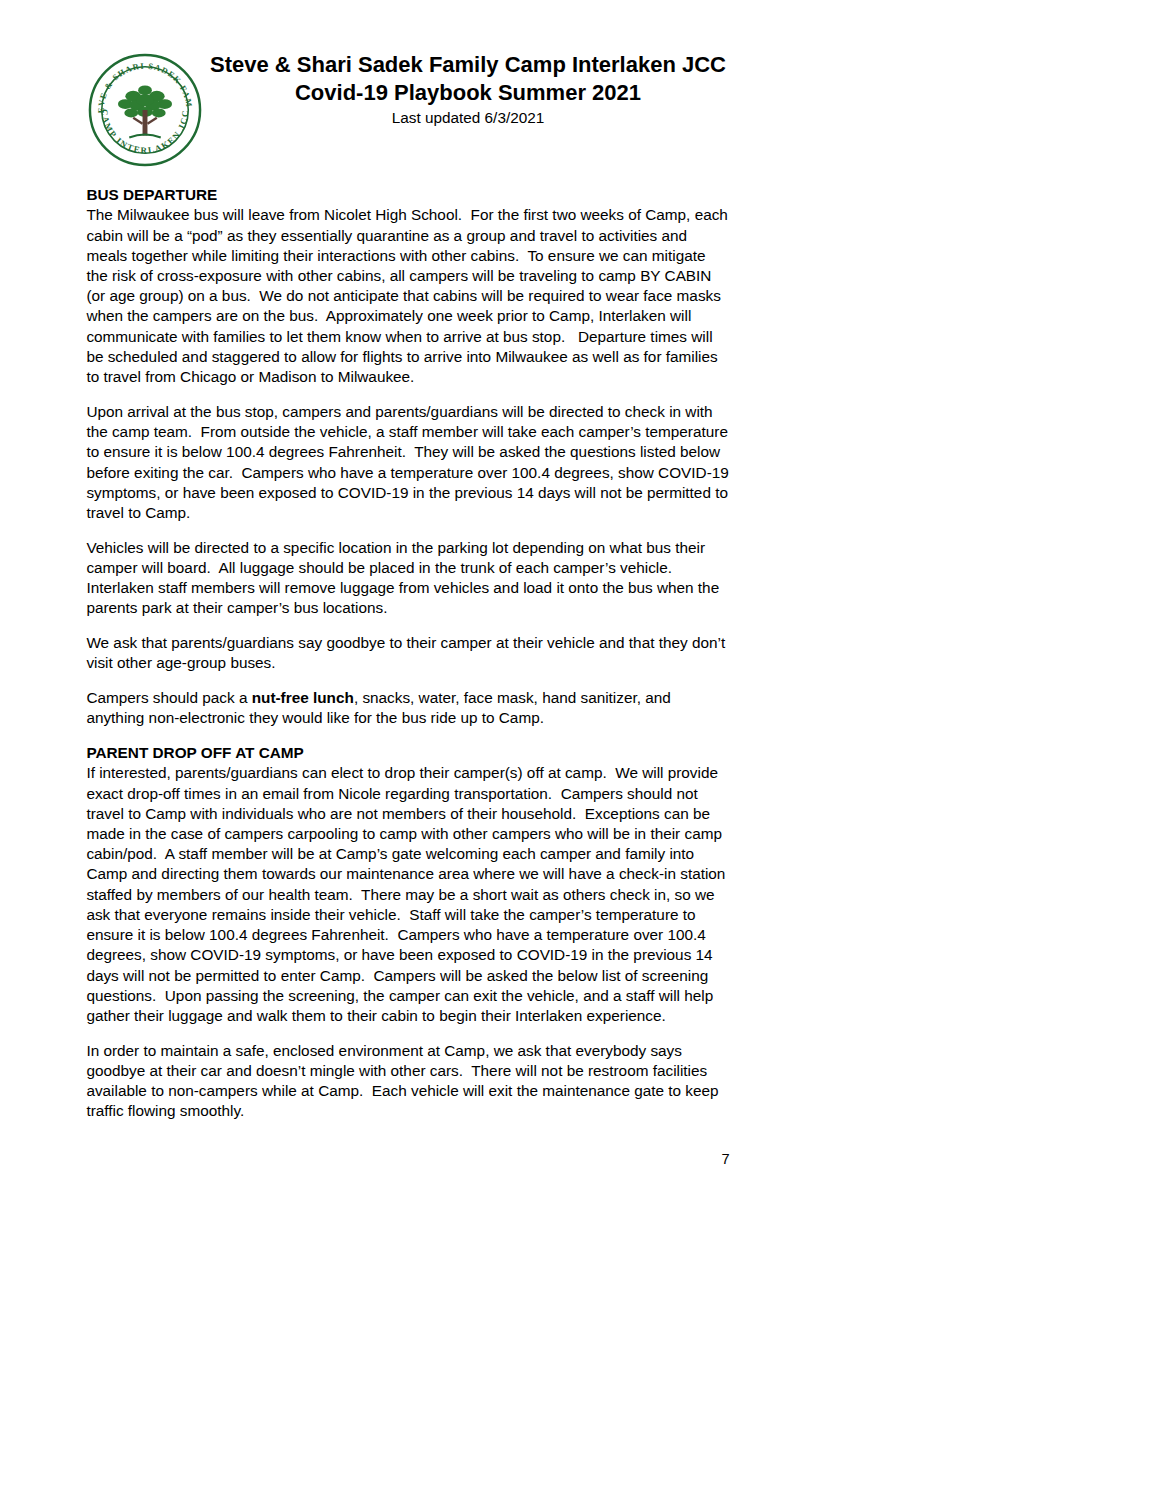STEVE & SHARI SADEK FAMILY CAMP INTERLAKEN JCC
Steve & Shari Sadek Family Camp Interlaken JCC
Covid-19 Playbook Summer 2021
Last updated 6/3/2021
Bus Departure
The Milwaukee bus will leave from Nicolet High School. For the first two weeks of Camp, each cabin will be a “pod” as they essentially quarantine as a group and travel to activities and meals together while limiting their interactions with other cabins. To ensure we can mitigate the risk of cross-exposure with other cabins, all campers will be traveling to camp BY CABIN (or age group) on a bus. We do not anticipate that cabins will be required to wear face masks when the campers are on the bus. Approximately one week prior to Camp, Interlaken will communicate with families to let them know when to arrive at bus stop. Departure times will be scheduled and staggered to allow for flights to arrive into Milwaukee as well as for families to travel from Chicago or Madison to Milwaukee.
Upon arrival at the bus stop, campers and parents/guardians will be directed to check in with the camp team. From outside the vehicle, a staff member will take each camper’s temperature to ensure it is below 100.4 degrees Fahrenheit. They will be asked the questions listed below before exiting the car. Campers who have a temperature over 100.4 degrees, show COVID-19 symptoms, or have been exposed to COVID-19 in the previous 14 days will not be permitted to travel to Camp.
Vehicles will be directed to a specific location in the parking lot depending on what bus their camper will board. All luggage should be placed in the trunk of each camper’s vehicle. Interlaken staff members will remove luggage from vehicles and load it onto the bus when the parents park at their camper’s bus locations.
We ask that parents/guardians say goodbye to their camper at their vehicle and that they don’t visit other age-group buses.
Campers should pack a nut-free lunch, snacks, water, face mask, hand sanitizer, and anything non-electronic they would like for the bus ride up to Camp.
Parent Drop Off at Camp
If interested, parents/guardians can elect to drop their camper(s) off at camp. We will provide exact drop-off times in an email from Nicole regarding transportation. Campers should not travel to Camp with individuals who are not members of their household. Exceptions can be made in the case of campers carpooling to camp with other campers who will be in their camp cabin/pod. A staff member will be at Camp’s gate welcoming each camper and family into Camp and directing them towards our maintenance area where we will have a check-in station staffed by members of our health team. There may be a short wait as others check in, so we ask that everyone remains inside their vehicle. Staff will take the camper’s temperature to ensure it is below 100.4 degrees Fahrenheit. Campers who have a temperature over 100.4 degrees, show COVID-19 symptoms, or have been exposed to COVID-19 in the previous 14 days will not be permitted to enter Camp. Campers will be asked the below list of screening questions. Upon passing the screening, the camper can exit the vehicle, and a staff will help gather their luggage and walk them to their cabin to begin their Interlaken experience.
In order to maintain a safe, enclosed environment at Camp, we ask that everybody says goodbye at their car and doesn’t mingle with other cars. There will not be restroom facilities available to non-campers while at Camp. Each vehicle will exit the maintenance gate to keep traffic flowing smoothly.
7